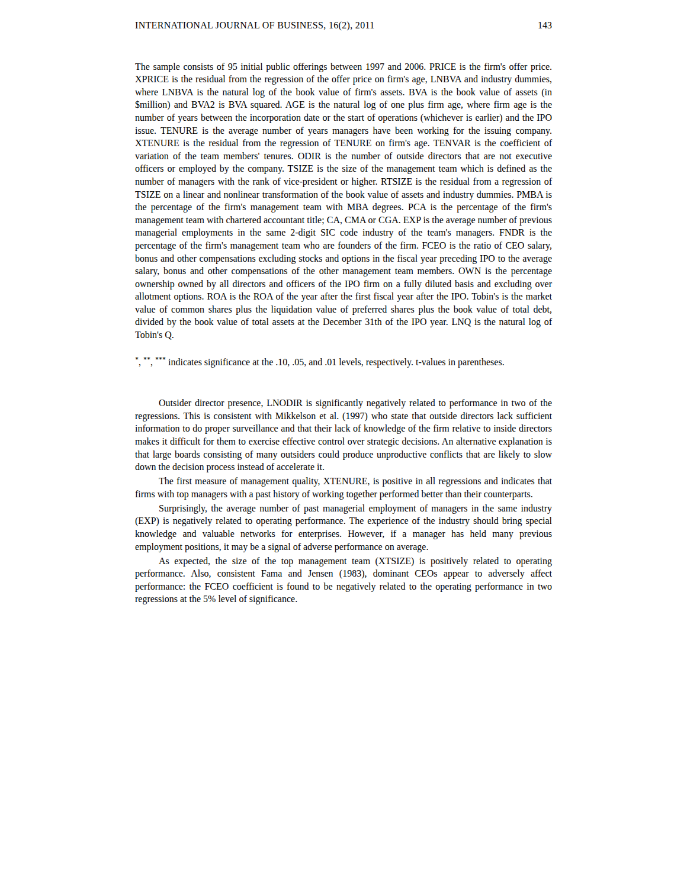International Journal of Business, 16(2), 2011 143
The sample consists of 95 initial public offerings between 1997 and 2006. PRICE is the firm's offer price. XPRICE is the residual from the regression of the offer price on firm's age, LNBVA and industry dummies, where LNBVA is the natural log of the book value of firm's assets. BVA is the book value of assets (in $million) and BVA2 is BVA squared. AGE is the natural log of one plus firm age, where firm age is the number of years between the incorporation date or the start of operations (whichever is earlier) and the IPO issue. TENURE is the average number of years managers have been working for the issuing company. XTENURE is the residual from the regression of TENURE on firm's age. TENVAR is the coefficient of variation of the team members' tenures. ODIR is the number of outside directors that are not executive officers or employed by the company. TSIZE is the size of the management team which is defined as the number of managers with the rank of vice-president or higher. RTSIZE is the residual from a regression of TSIZE on a linear and nonlinear transformation of the book value of assets and industry dummies. PMBA is the percentage of the firm's management team with MBA degrees. PCA is the percentage of the firm's management team with chartered accountant title; CA, CMA or CGA. EXP is the average number of previous managerial employments in the same 2-digit SIC code industry of the team's managers. FNDR is the percentage of the firm's management team who are founders of the firm. FCEO is the ratio of CEO salary, bonus and other compensations excluding stocks and options in the fiscal year preceding IPO to the average salary, bonus and other compensations of the other management team members. OWN is the percentage ownership owned by all directors and officers of the IPO firm on a fully diluted basis and excluding over allotment options. ROA is the ROA of the year after the first fiscal year after the IPO. Tobin's is the market value of common shares plus the liquidation value of preferred shares plus the book value of total debt, divided by the book value of total assets at the December 31th of the IPO year. LNQ is the natural log of Tobin's Q.
*, **, *** indicates significance at the .10, .05, and .01 levels, respectively. t-values in parentheses.
Outsider director presence, LNODIR is significantly negatively related to performance in two of the regressions. This is consistent with Mikkelson et al. (1997) who state that outside directors lack sufficient information to do proper surveillance and that their lack of knowledge of the firm relative to inside directors makes it difficult for them to exercise effective control over strategic decisions. An alternative explanation is that large boards consisting of many outsiders could produce unproductive conflicts that are likely to slow down the decision process instead of accelerate it.
The first measure of management quality, XTENURE, is positive in all regressions and indicates that firms with top managers with a past history of working together performed better than their counterparts.
Surprisingly, the average number of past managerial employment of managers in the same industry (EXP) is negatively related to operating performance. The experience of the industry should bring special knowledge and valuable networks for enterprises. However, if a manager has held many previous employment positions, it may be a signal of adverse performance on average.
As expected, the size of the top management team (XTSIZE) is positively related to operating performance. Also, consistent Fama and Jensen (1983), dominant CEOs appear to adversely affect performance: the FCEO coefficient is found to be negatively related to the operating performance in two regressions at the 5% level of significance.